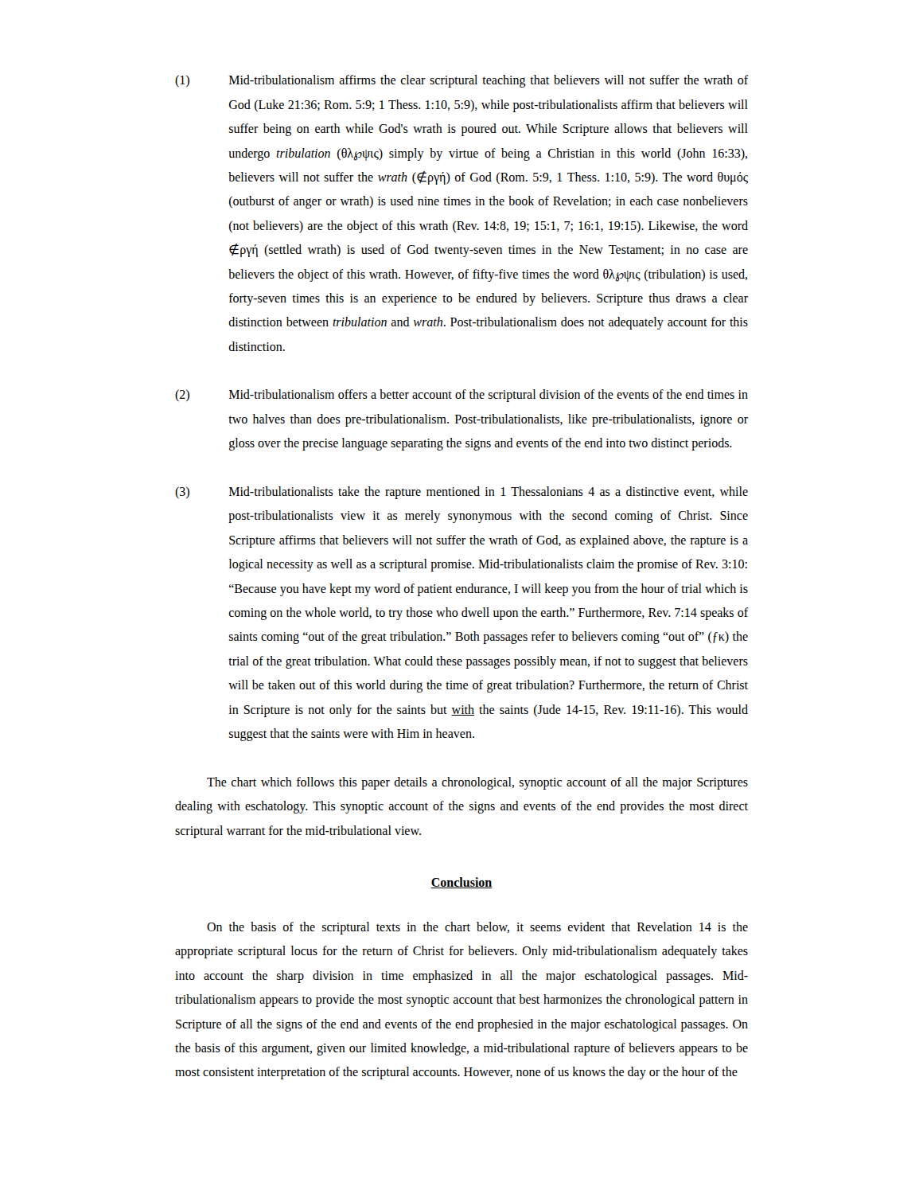(1) Mid-tribulationalism affirms the clear scriptural teaching that believers will not suffer the wrath of God (Luke 21:36; Rom. 5:9; 1 Thess. 1:10, 5:9), while post-tribulationalists affirm that believers will suffer being on earth while God's wrath is poured out. While Scripture allows that believers will undergo tribulation (θλ℘ψις) simply by virtue of being a Christian in this world (John 16:33), believers will not suffer the wrath (∉ργή) of God (Rom. 5:9, 1 Thess. 1:10, 5:9). The word θυμός (outburst of anger or wrath) is used nine times in the book of Revelation; in each case nonbelievers (not believers) are the object of this wrath (Rev. 14:8, 19; 15:1, 7; 16:1, 19:15). Likewise, the word ∉ργή (settled wrath) is used of God twenty-seven times in the New Testament; in no case are believers the object of this wrath. However, of fifty-five times the word θλ℘ψις (tribulation) is used, forty-seven times this is an experience to be endured by believers. Scripture thus draws a clear distinction between tribulation and wrath. Post-tribulationalism does not adequately account for this distinction.
(2) Mid-tribulationalism offers a better account of the scriptural division of the events of the end times in two halves than does pre-tribulationalism. Post-tribulationalists, like pre-tribulationalists, ignore or gloss over the precise language separating the signs and events of the end into two distinct periods.
(3) Mid-tribulationalists take the rapture mentioned in 1 Thessalonians 4 as a distinctive event, while post-tribulationalists view it as merely synonymous with the second coming of Christ. Since Scripture affirms that believers will not suffer the wrath of God, as explained above, the rapture is a logical necessity as well as a scriptural promise. Mid-tribulationalists claim the promise of Rev. 3:10: “Because you have kept my word of patient endurance, I will keep you from the hour of trial which is coming on the whole world, to try those who dwell upon the earth.” Furthermore, Rev. 7:14 speaks of saints coming “out of the great tribulation.” Both passages refer to believers coming “out of” (ƒκ) the trial of the great tribulation. What could these passages possibly mean, if not to suggest that believers will be taken out of this world during the time of great tribulation? Furthermore, the return of Christ in Scripture is not only for the saints but with the saints (Jude 14-15, Rev. 19:11-16). This would suggest that the saints were with Him in heaven.
The chart which follows this paper details a chronological, synoptic account of all the major Scriptures dealing with eschatology. This synoptic account of the signs and events of the end provides the most direct scriptural warrant for the mid-tribulational view.
Conclusion
On the basis of the scriptural texts in the chart below, it seems evident that Revelation 14 is the appropriate scriptural locus for the return of Christ for believers. Only mid-tribulationalism adequately takes into account the sharp division in time emphasized in all the major eschatological passages. Mid-tribulationalism appears to provide the most synoptic account that best harmonizes the chronological pattern in Scripture of all the signs of the end and events of the end prophesied in the major eschatological passages. On the basis of this argument, given our limited knowledge, a mid-tribulational rapture of believers appears to be most consistent interpretation of the scriptural accounts. However, none of us knows the day or the hour of the